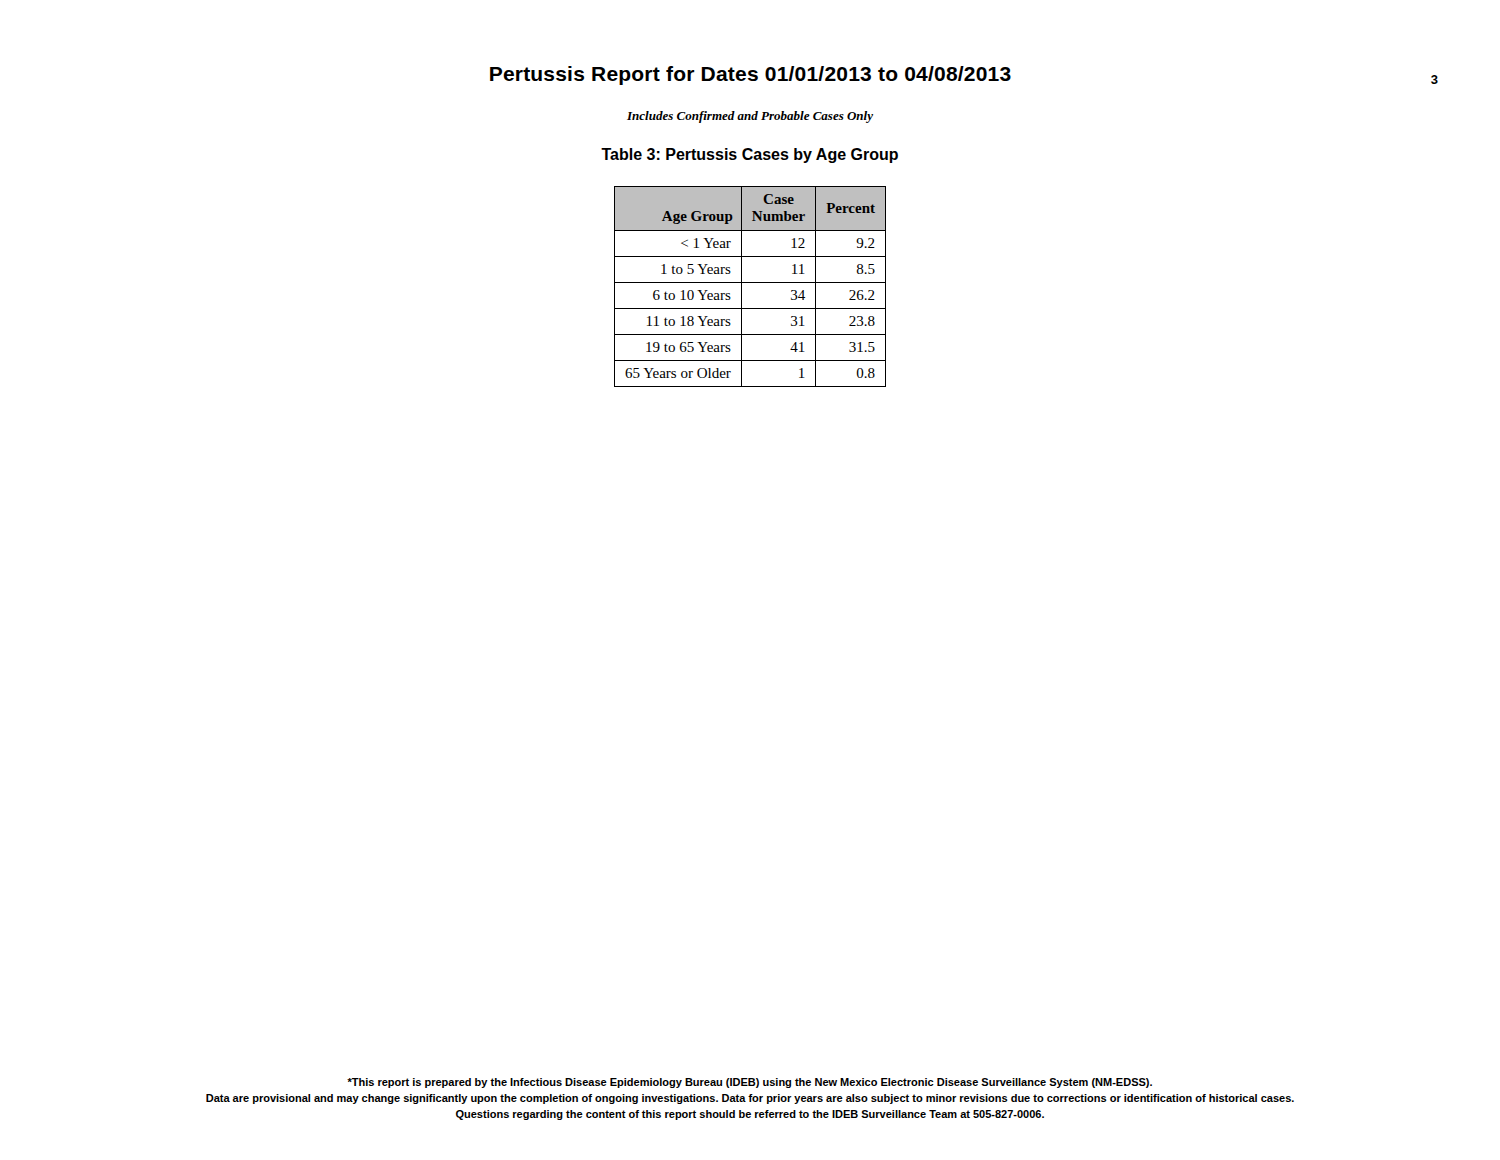3
Pertussis Report for Dates 01/01/2013 to 04/08/2013
Includes Confirmed and Probable Cases Only
Table 3: Pertussis Cases by Age Group
| Age Group | Case Number | Percent |
| --- | --- | --- |
| < 1 Year | 12 | 9.2 |
| 1 to 5 Years | 11 | 8.5 |
| 6 to 10 Years | 34 | 26.2 |
| 11 to 18 Years | 31 | 23.8 |
| 19 to 65 Years | 41 | 31.5 |
| 65 Years or Older | 1 | 0.8 |
*This report is prepared by the Infectious Disease Epidemiology Bureau (IDEB) using the New Mexico Electronic Disease Surveillance System (NM-EDSS).
Data are provisional and may change significantly upon the completion of ongoing investigations. Data for prior years are also subject to minor revisions due to corrections or identification of historical cases.
Questions regarding the content of this report should be referred to the IDEB Surveillance Team at 505-827-0006.